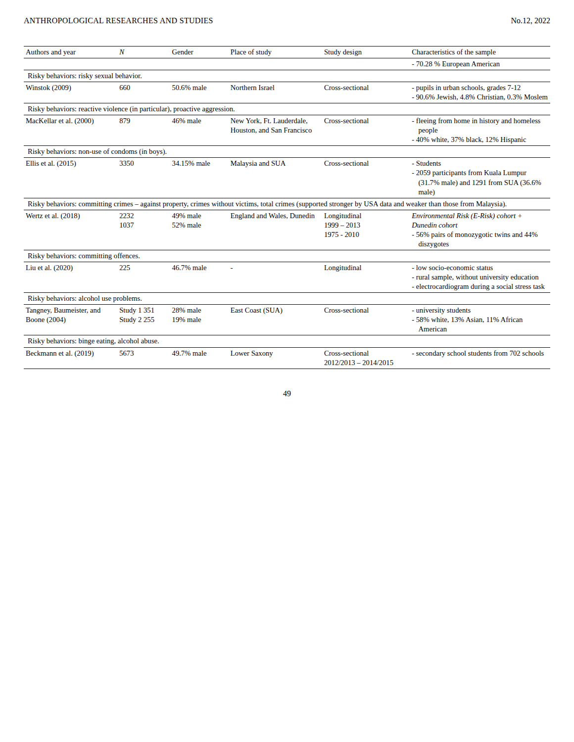ANTHROPOLOGICAL RESEARCHES AND STUDIES No.12, 2022
| Authors and year | N | Gender | Place of study | Study design | Characteristics of the sample |
| --- | --- | --- | --- | --- | --- |
| | | | | | - 70.28 % European American |
| Risky behaviors: risky sexual behavior. |
| Winstok (2009) | 660 | 50.6% male | Northern Israel | Cross-sectional | - pupils in urban schools, grades 7-12 - 90.6% Jewish, 4.8% Christian, 0.3% Moslem |
| Risky behaviors: reactive violence (in particular), proactive aggression. |
| MacKellar et al. (2000) | 879 | 46% male | New York, Ft. Lauderdale, Houston, and San Francisco | Cross-sectional | - fleeing from home in history and homeless people - 40% white, 37% black, 12% Hispanic |
| Risky behaviors: non-use of condoms (in boys). |
| Ellis et al. (2015) | 3350 | 34.15% male | Malaysia and SUA | Cross-sectional | - Students - 2059 participants from Kuala Lumpur (31.7% male) and 1291 from SUA (36.6% male) |
| Risky behaviors: committing crimes – against property, crimes without victims, total crimes (supported stronger by USA data and weaker than those from Malaysia). |
| Wertz et al. (2018) | 2232 1037 | 49% male 52% male | England and Wales, Dunedin | Longitudinal 1999 – 2013 1975 - 2010 | Environmental Risk (E-Risk) cohort + Dunedin cohort - 56% pairs of monozygotic twins and 44% diszygotes |
| Risky behaviors: committing offences. |
| Liu et al. (2020) | 225 | 46.7% male | - | Longitudinal | - low socio-economic status - rural sample, without university education - electrocardiogram during a social stress task |
| Risky behaviors: alcohol use problems. |
| Tangney, Baumeister, and Boone (2004) | Study 1 351 Study 2 255 | 28% male 19% male | East Coast (SUA) | Cross-sectional | - university students - 58% white, 13% Asian, 11% African American |
| Risky behaviors: binge eating, alcohol abuse. |
| Beckmann et al. (2019) | 5673 | 49.7% male | Lower Saxony | Cross-sectional 2012/2013 – 2014/2015 | - secondary school students from 702 schools |
49